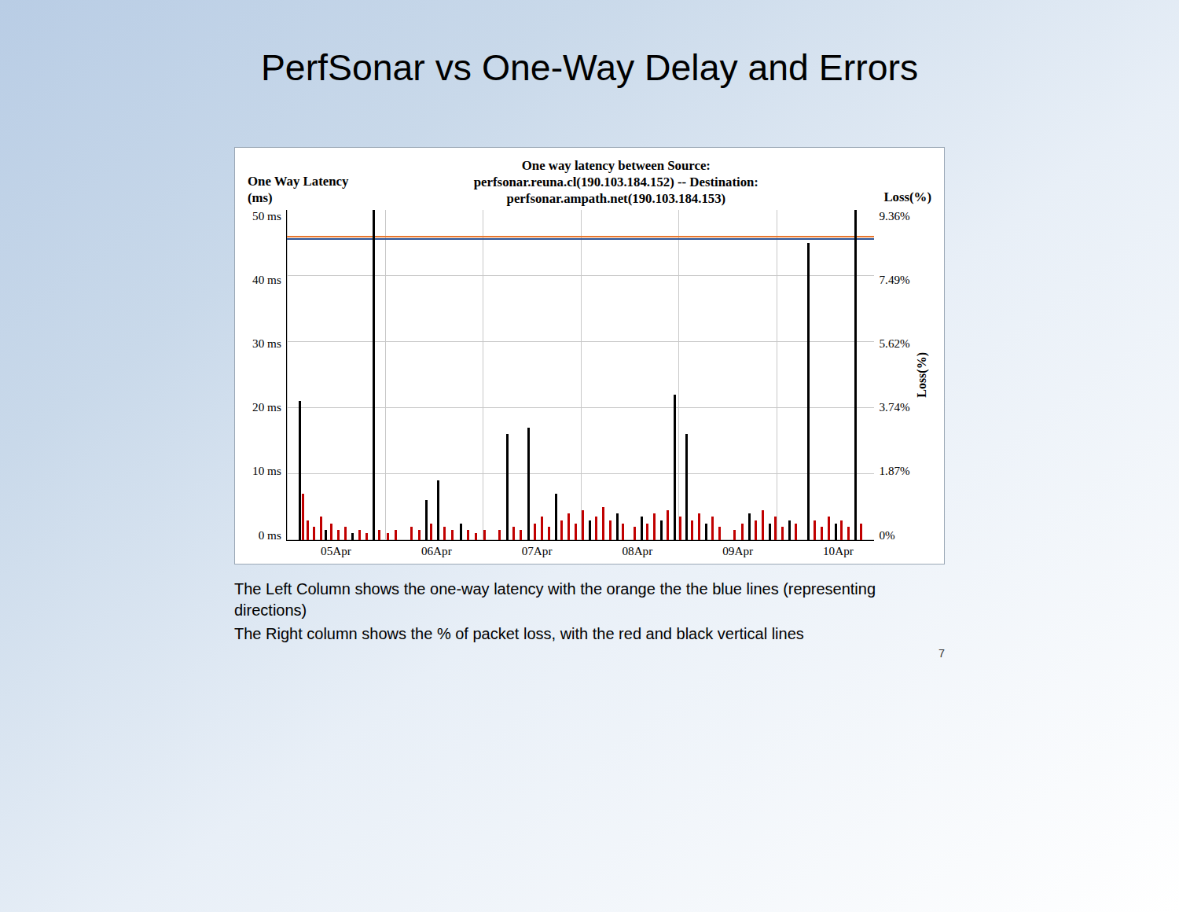PerfSonar vs One-Way Delay and Errors
One Way Latency
(ms)
One way latency between Source:
perfsonar.reuna.cl(190.103.184.152) -- Destination:
perfsonar.ampath.net(190.103.184.153)
Loss(%)
50 ms 40 ms 30 ms 20 ms 10 ms 0 ms
9.36% 7.49% 5.62% 3.74% 1.87% 0%
Loss(%)
05Apr 06Apr 07Apr 08Apr 09Apr 10Apr
The Left Column shows the one-way latency with the orange the the blue lines (representing directions)
The Right column shows the % of packet loss, with the red and black vertical lines
7